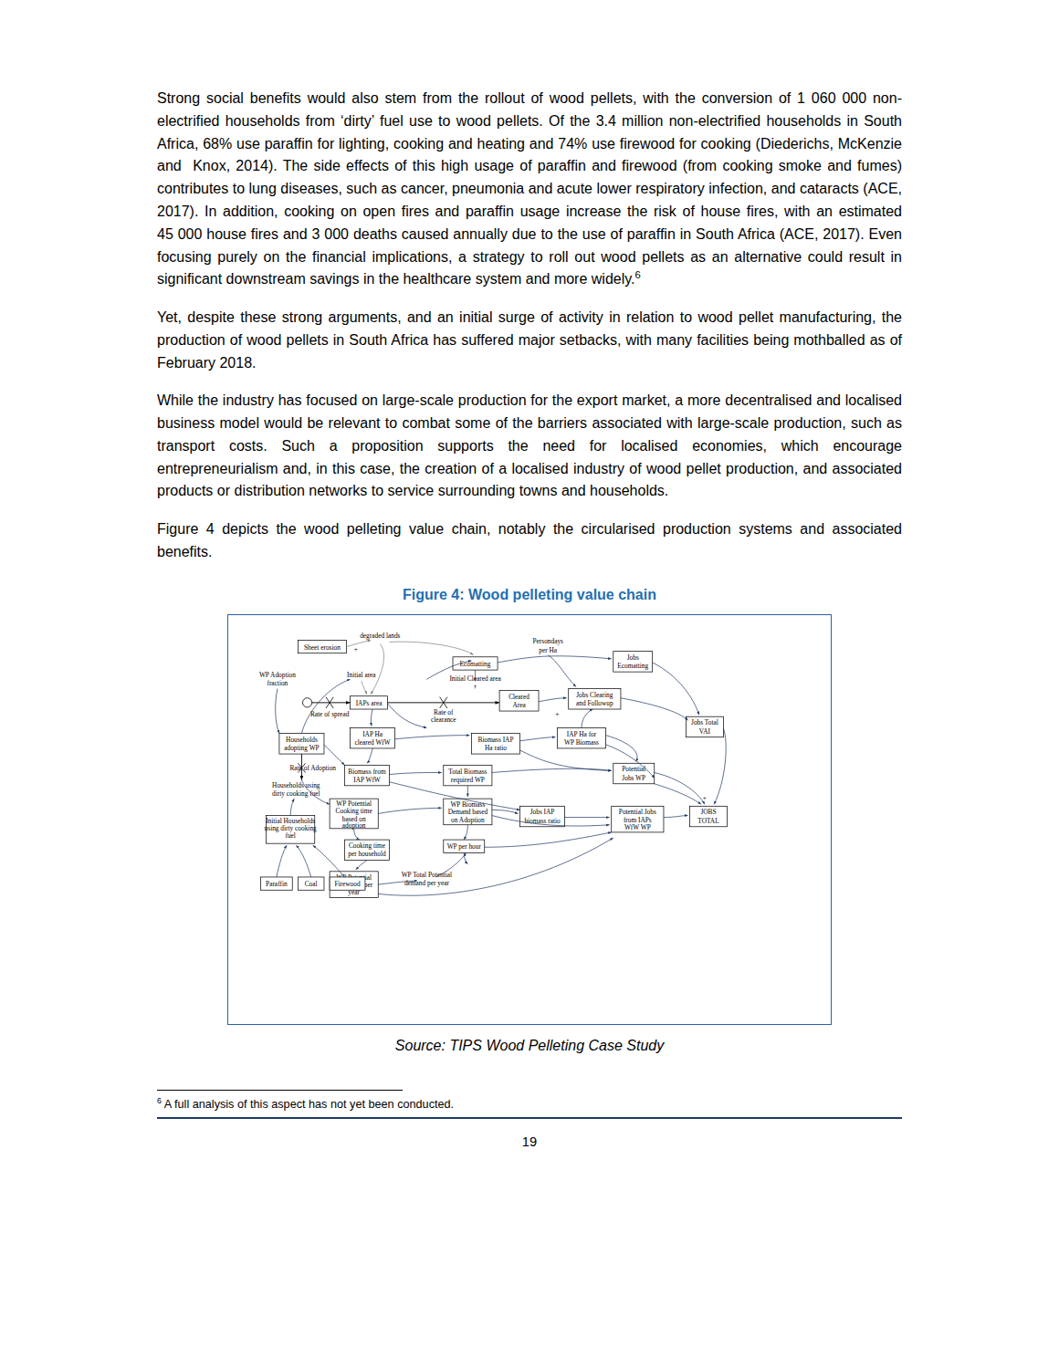Strong social benefits would also stem from the rollout of wood pellets, with the conversion of 1 060 000 non-electrified households from ‘dirty’ fuel use to wood pellets. Of the 3.4 million non-electrified households in South Africa, 68% use paraffin for lighting, cooking and heating and 74% use firewood for cooking (Diederichs, McKenzie and Knox, 2014). The side effects of this high usage of paraffin and firewood (from cooking smoke and fumes) contributes to lung diseases, such as cancer, pneumonia and acute lower respiratory infection, and cataracts (ACE, 2017). In addition, cooking on open fires and paraffin usage increase the risk of house fires, with an estimated 45 000 house fires and 3 000 deaths caused annually due to the use of paraffin in South Africa (ACE, 2017). Even focusing purely on the financial implications, a strategy to roll out wood pellets as an alternative could result in significant downstream savings in the healthcare system and more widely.6
Yet, despite these strong arguments, and an initial surge of activity in relation to wood pellet manufacturing, the production of wood pellets in South Africa has suffered major setbacks, with many facilities being mothballed as of February 2018.
While the industry has focused on large-scale production for the export market, a more decentralised and localised business model would be relevant to combat some of the barriers associated with large-scale production, such as transport costs. Such a proposition supports the need for localised economies, which encourage entrepreneurialism and, in this case, the creation of a localised industry of wood pellet production, and associated products or distribution networks to service surrounding towns and households.
Figure 4 depicts the wood pelleting value chain, notably the circularised production systems and associated benefits.
Figure 4: Wood pelleting value chain
Sheet erosion degraded lands + Ecomatting Persondays per Ha Jobs Ecomatting WP Adoption fraction Initial area Initial Cleared area IAPs area Cleared Area Jobs Clearing and Followup Jobs Total VAI Rate of spread Rate of clearance + IAP Ha cleared WfW Biomass IAP Ha ratio IAP Ha for WP Biomass Households adopting WP Biomass from IAP WfW Total Biomass required WP Potential Jobs WP Rate of Adoption Households using dirty cooking fuel WP Potential Cooking time based on adoption WP Biomass Demand based on Adoption Jobs IAP biomass ratio Potential Jobs from IAPs WfW WP JOBS TOTAL + Initial Households using dirty cooking fuel Cooking time per household WP per hour WP Potential Total time per year WP Total Potential demand per year Paraffin Coal Firewood
Source: TIPS Wood Pelleting Case Study
6 A full analysis of this aspect has not yet been conducted.
19